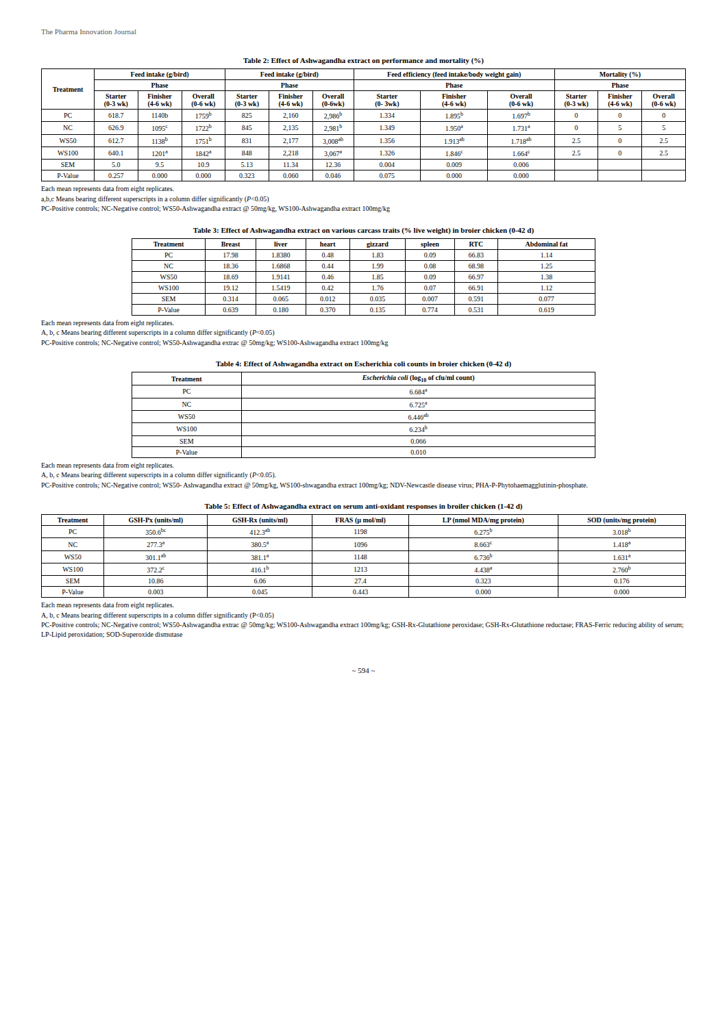The Pharma Innovation Journal
Table 2: Effect of Ashwagandha extract on performance and mortality (%)
| Treatment | Feed intake (g/bird) | Feed intake (g/bird) | Feed efficiency (feed intake/body weight gain) | Mortality (%) |
| Phase | Phase | Phase | Phase |
| Starter (0-3 wk) | Finisher (4-6 wk) | Overall (0-6 wk) | Starter (0-3 wk) | Finisher (4-6 wk) | Overall (0-6wk) | Starter (0- 3wk) | Finisher (4-6 wk) | Overall (0-6 wk) | Starter (0-3 wk) | Finisher (4-6 wk) | Overall (0-6 wk) |
| PC | 618.7 | 1140b | 1759 b | 825 | 2,160 | 2,986 b | 1.334 | 1.895 b | 1.697 b | 0 | 0 | 0 |
| NC | 626.9 | 1095 c | 1722 b | 845 | 2,135 | 2,981 b | 1.349 | 1.950 a | 1.731 a | 0 | 5 | 5 |
| WS50 | 612.7 | 1138 b | 1751 b | 831 | 2,177 | 3,008 ab | 1.356 | 1.913 ab | 1.718 ab | 2.5 | 0 | 2.5 |
| WS100 | 640.1 | 1201 a | 1842 a | 848 | 2,218 | 3,067 a | 1.326 | 1.846 c | 1.664 c | 2.5 | 0 | 2.5 |
| SEM | 5.0 | 9.5 | 10.9 | 5.13 | 11.34 | 12.36 | 0.004 | 0.009 | 0.006 | | | |
| P-Value | 0.257 | 0.000 | 0.000 | 0.323 | 0.060 | 0.046 | 0.075 | 0.000 | 0.000 | | | |
Each mean represents data from eight replicates.
a,b,c Means bearing different superscripts in a column differ significantly (P<0.05)
PC-Positive controls; NC-Negative control; WS50-Ashwagandha extract @ 50mg/kg, WS100-Ashwagandha extract 100mg/kg
Table 3: Effect of Ashwagandha extract on various carcass traits (% live weight) in broier chicken (0-42 d)
| Treatment | Breast | liver | heart | gizzard | spleen | RTC | Abdominal fat |
| --- | --- | --- | --- | --- | --- | --- | --- |
| PC | 17.98 | 1.8380 | 0.48 | 1.83 | 0.09 | 66.83 | 1.14 |
| NC | 18.36 | 1.6868 | 0.44 | 1.99 | 0.08 | 68.98 | 1.25 |
| WS50 | 18.69 | 1.9141 | 0.46 | 1.85 | 0.09 | 66.97 | 1.38 |
| WS100 | 19.12 | 1.5419 | 0.42 | 1.76 | 0.07 | 66.91 | 1.12 |
| SEM | 0.314 | 0.065 | 0.012 | 0.035 | 0.007 | 0.591 | 0.077 |
| P-Value | 0.639 | 0.180 | 0.370 | 0.135 | 0.774 | 0.531 | 0.619 |
Each mean represents data from eight replicates.
A, b, c Means bearing different superscripts in a column differ significantly (P<0.05)
PC-Positive controls; NC-Negative control; WS50-Ashwagandha extrac @ 50mg/kg; WS100-Ashwagandha extract 100mg/kg
Table 4: Effect of Ashwagandha extract on Escherichia coli counts in broier chicken (0-42 d)
| Treatment | Escherichia coli (log 10 of cfu/ml count) |
| --- | --- |
| PC | 6.684 a |
| NC | 6.725 a |
| WS50 | 6.446 ab |
| WS100 | 6.234 b |
| SEM | 0.066 |
| P-Value | 0.010 |
Each mean represents data from eight replicates.
A, b, c Means bearing different superscripts in a column differ significantly (P<0.05).
PC-Positive controls; NC-Negative control; WS50- Ashwagandha extract @ 50mg/kg, WS100-shwagandha extract 100mg/kg; NDV-Newcastle disease virus; PHA-P-Phytohaemagglutinin-phosphate.
Table 5: Effect of Ashwagandha extract on serum anti-oxidant responses in broiler chicken (1-42 d)
| Treatment | GSH-Px (units/ml) | GSH-Rx (units/ml) | FRAS (µ mol/ml) | LP (nmol MDA/mg protein) | SOD (units/mg protein) |
| --- | --- | --- | --- | --- | --- |
| PC | 350.6 bc | 412.3 ab | 1198 | 6.275 b | 3.018 b |
| NC | 277.3 a | 380.5 a | 1096 | 8.663 c | 1.418 a |
| WS50 | 301.1 ab | 381.1 a | 1148 | 6.736 b | 1.631 a |
| WS100 | 372.2 c | 416.1 b | 1213 | 4.438 a | 2.760 b |
| SEM | 10.86 | 6.06 | 27.4 | 0.323 | 0.176 |
| P-Value | 0.003 | 0.045 | 0.443 | 0.000 | 0.000 |
Each mean represents data from eight replicates.
A, b, c Means bearing different superscripts in a column differ significantly (P<0.05)
PC-Positive controls; NC-Negative control; WS50-Ashwagandha extrac @ 50mg/kg; WS100-Ashwagandha extract 100mg/kg; GSH-Rx-Glutathione peroxidase; GSH-Rx-Glutathione reductase; FRAS-Ferric reducing ability of serum; LP-Lipid peroxidation; SOD-Superoxide dismutase
~ 594 ~